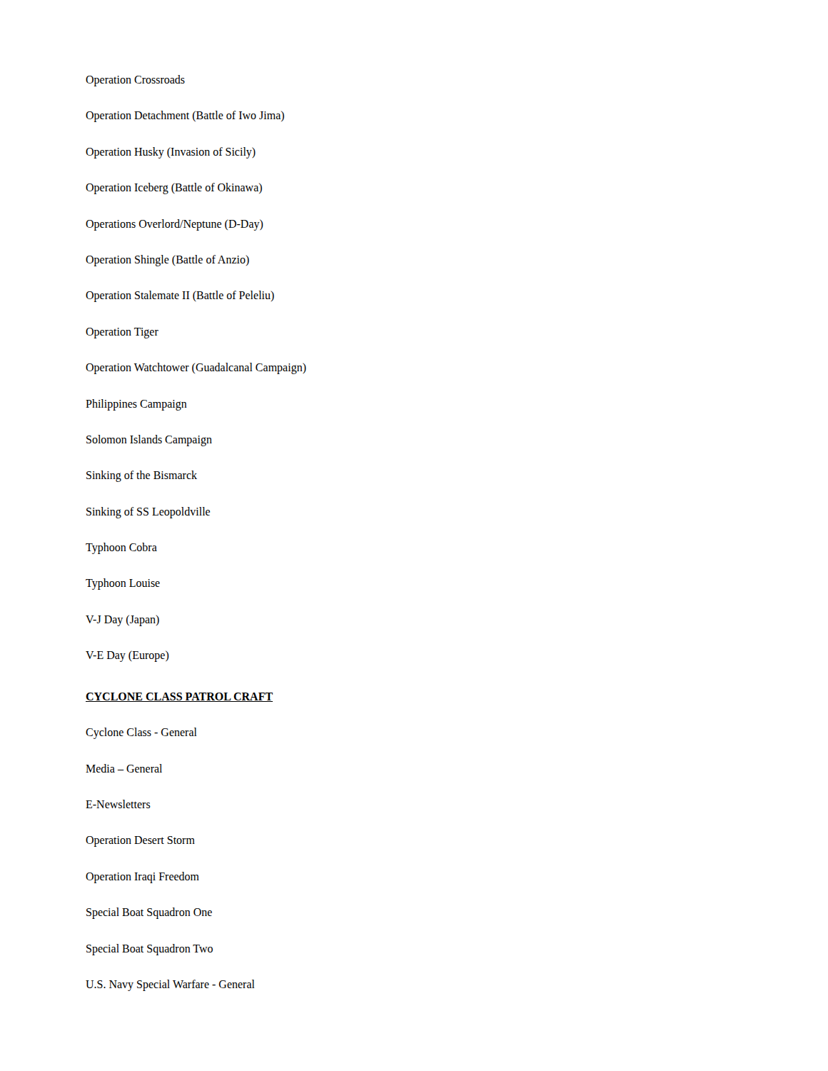Operation Crossroads
Operation Detachment (Battle of Iwo Jima)
Operation Husky (Invasion of Sicily)
Operation Iceberg (Battle of Okinawa)
Operations Overlord/Neptune (D-Day)
Operation Shingle (Battle of Anzio)
Operation Stalemate II (Battle of Peleliu)
Operation Tiger
Operation Watchtower (Guadalcanal Campaign)
Philippines Campaign
Solomon Islands Campaign
Sinking of the Bismarck
Sinking of SS Leopoldville
Typhoon Cobra
Typhoon Louise
V-J Day (Japan)
V-E Day (Europe)
CYCLONE CLASS PATROL CRAFT
Cyclone Class - General
Media – General
E-Newsletters
Operation Desert Storm
Operation Iraqi Freedom
Special Boat Squadron One
Special Boat Squadron Two
U.S. Navy Special Warfare - General